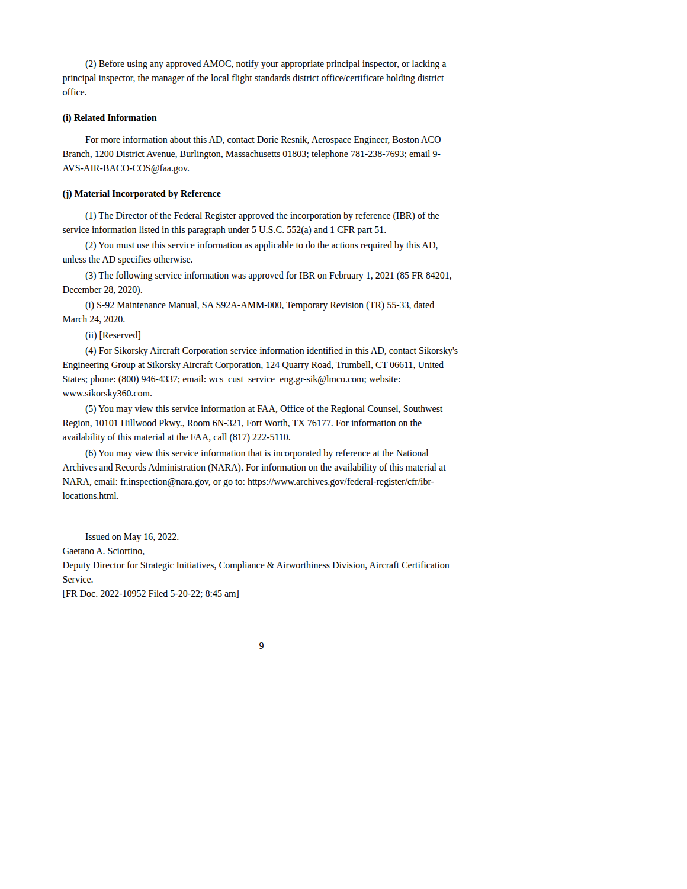(2) Before using any approved AMOC, notify your appropriate principal inspector, or lacking a principal inspector, the manager of the local flight standards district office/certificate holding district office.
(i) Related Information
For more information about this AD, contact Dorie Resnik, Aerospace Engineer, Boston ACO Branch, 1200 District Avenue, Burlington, Massachusetts 01803; telephone 781-238-7693; email 9-AVS-AIR-BACO-COS@faa.gov.
(j) Material Incorporated by Reference
(1) The Director of the Federal Register approved the incorporation by reference (IBR) of the service information listed in this paragraph under 5 U.S.C. 552(a) and 1 CFR part 51.
(2) You must use this service information as applicable to do the actions required by this AD, unless the AD specifies otherwise.
(3) The following service information was approved for IBR on February 1, 2021 (85 FR 84201, December 28, 2020).
(i) S-92 Maintenance Manual, SA S92A-AMM-000, Temporary Revision (TR) 55-33, dated March 24, 2020.
(ii) [Reserved]
(4) For Sikorsky Aircraft Corporation service information identified in this AD, contact Sikorsky's Engineering Group at Sikorsky Aircraft Corporation, 124 Quarry Road, Trumbell, CT 06611, United States; phone: (800) 946-4337; email: wcs_cust_service_eng.gr-sik@lmco.com; website: www.sikorsky360.com.
(5) You may view this service information at FAA, Office of the Regional Counsel, Southwest Region, 10101 Hillwood Pkwy., Room 6N-321, Fort Worth, TX 76177. For information on the availability of this material at the FAA, call (817) 222-5110.
(6) You may view this service information that is incorporated by reference at the National Archives and Records Administration (NARA). For information on the availability of this material at NARA, email: fr.inspection@nara.gov, or go to: https://www.archives.gov/federal-register/cfr/ibr-locations.html.
Issued on May 16, 2022.
Gaetano A. Sciortino,
Deputy Director for Strategic Initiatives, Compliance & Airworthiness Division, Aircraft Certification Service.
[FR Doc. 2022-10952 Filed 5-20-22; 8:45 am]
9